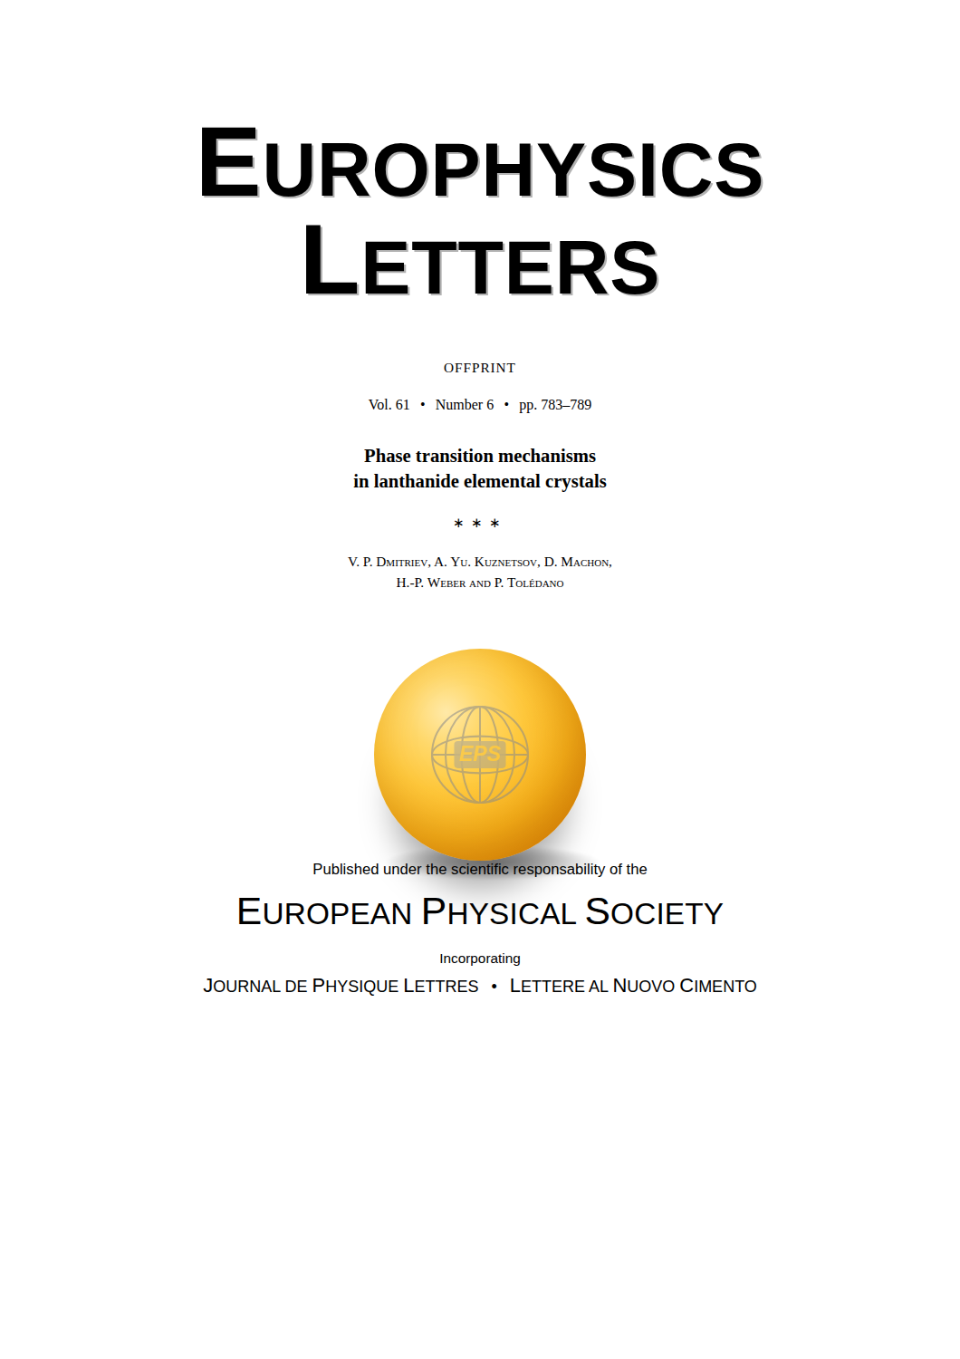EUROPHYSICS
LETTERS
OFFPRINT
Vol. 61 • Number 6 • pp. 783–789
Phase transition mechanisms
in lanthanide elemental crystals
∗∗∗
V. P. Dmitriev, A. Yu. Kuznetsov, D. Machon,
H.-P. Weber and P. Tolédano
EPS
Published under the scientific responsability of the
EUROPEAN PHYSICAL SOCIETY
Incorporating
JOURNAL DE PHYSIQUE LETTRES • LETTERE AL NUOVO CIMENTO